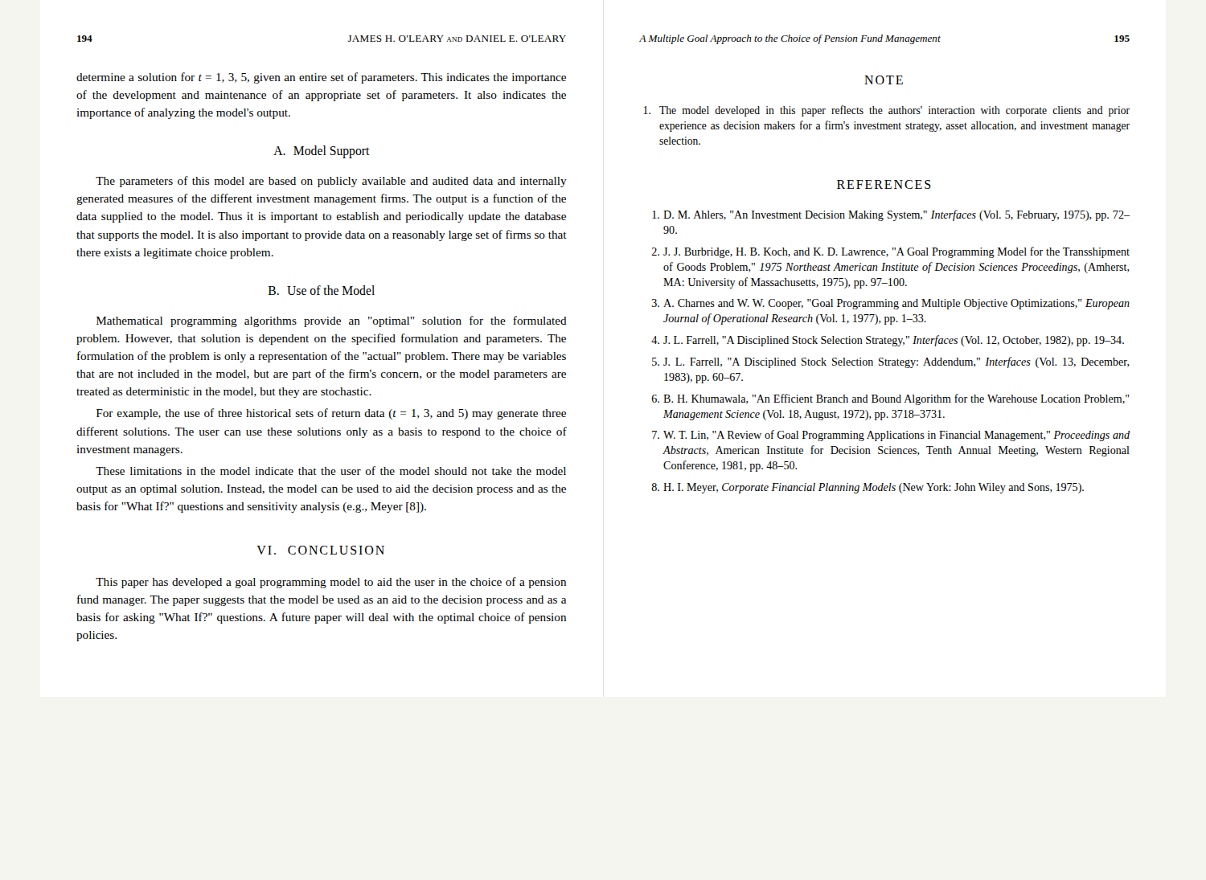194 JAMES H. O'LEARY and DANIEL E. O'LEARY
determine a solution for t = 1, 3, 5, given an entire set of parameters. This indicates the importance of the development and maintenance of an appropriate set of parameters. It also indicates the importance of analyzing the model's output.
A. Model Support
The parameters of this model are based on publicly available and audited data and internally generated measures of the different investment management firms. The output is a function of the data supplied to the model. Thus it is important to establish and periodically update the database that supports the model. It is also important to provide data on a reasonably large set of firms so that there exists a legitimate choice problem.
B. Use of the Model
Mathematical programming algorithms provide an "optimal" solution for the formulated problem. However, that solution is dependent on the specified formulation and parameters. The formulation of the problem is only a representation of the "actual" problem. There may be variables that are not included in the model, but are part of the firm's concern, or the model parameters are treated as deterministic in the model, but they are stochastic.
For example, the use of three historical sets of return data (t = 1, 3, and 5) may generate three different solutions. The user can use these solutions only as a basis to respond to the choice of investment managers.
These limitations in the model indicate that the user of the model should not take the model output as an optimal solution. Instead, the model can be used to aid the decision process and as the basis for "What If?" questions and sensitivity analysis (e.g., Meyer [8]).
VI. CONCLUSION
This paper has developed a goal programming model to aid the user in the choice of a pension fund manager. The paper suggests that the model be used as an aid to the decision process and as a basis for asking "What If?" questions. A future paper will deal with the optimal choice of pension policies.
A Multiple Goal Approach to the Choice of Pension Fund Management 195
NOTE
The model developed in this paper reflects the authors' interaction with corporate clients and prior experience as decision makers for a firm's investment strategy, asset allocation, and investment manager selection.
REFERENCES
D. M. Ahlers, "An Investment Decision Making System," Interfaces (Vol. 5, February, 1975), pp. 72–90.
J. J. Burbridge, H. B. Koch, and K. D. Lawrence, "A Goal Programming Model for the Transshipment of Goods Problem," 1975 Northeast American Institute of Decision Sciences Proceedings, (Amherst, MA: University of Massachusetts, 1975), pp. 97–100.
A. Charnes and W. W. Cooper, "Goal Programming and Multiple Objective Optimizations," European Journal of Operational Research (Vol. 1, 1977), pp. 1–33.
J. L. Farrell, "A Disciplined Stock Selection Strategy," Interfaces (Vol. 12, October, 1982), pp. 19–34.
J. L. Farrell, "A Disciplined Stock Selection Strategy: Addendum," Interfaces (Vol. 13, December, 1983), pp. 60–67.
B. H. Khumawala, "An Efficient Branch and Bound Algorithm for the Warehouse Location Problem," Management Science (Vol. 18, August, 1972), pp. 3718–3731.
W. T. Lin, "A Review of Goal Programming Applications in Financial Management," Proceedings and Abstracts, American Institute for Decision Sciences, Tenth Annual Meeting, Western Regional Conference, 1981, pp. 48–50.
H. I. Meyer, Corporate Financial Planning Models (New York: John Wiley and Sons, 1975).